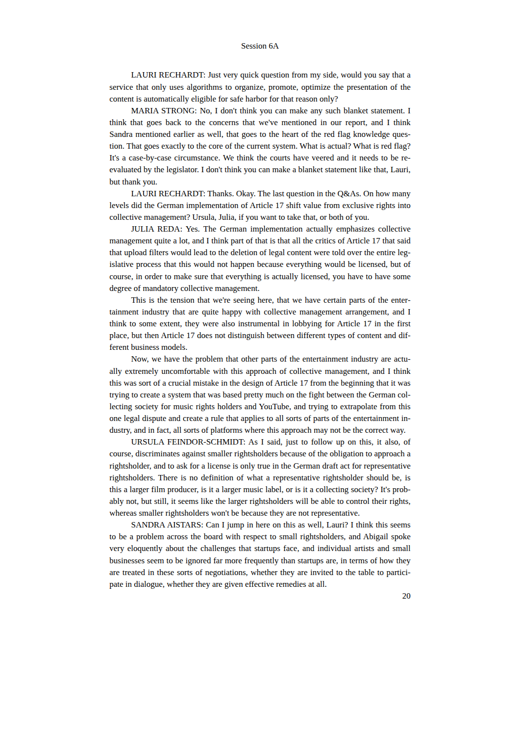Session 6A
Lauri Rechardt: Just very quick question from my side, would you say that a service that only uses algorithms to organize, promote, optimize the presentation of the content is automatically eligible for safe harbor for that reason only?
Maria Strong: No, I don't think you can make any such blanket statement. I think that goes back to the concerns that we've mentioned in our report, and I think Sandra mentioned earlier as well, that goes to the heart of the red flag knowledge question. That goes exactly to the core of the current system. What is actual? What is red flag? It's a case-by-case circumstance. We think the courts have veered and it needs to be re-evaluated by the legislator. I don't think you can make a blanket statement like that, Lauri, but thank you.
Lauri Rechardt: Thanks. Okay. The last question in the Q&As. On how many levels did the German implementation of Article 17 shift value from exclusive rights into collective management? Ursula, Julia, if you want to take that, or both of you.
Julia Reda: Yes. The German implementation actually emphasizes collective management quite a lot, and I think part of that is that all the critics of Article 17 that said that upload filters would lead to the deletion of legal content were told over the entire legislative process that this would not happen because everything would be licensed, but of course, in order to make sure that everything is actually licensed, you have to have some degree of mandatory collective management.
This is the tension that we're seeing here, that we have certain parts of the entertainment industry that are quite happy with collective management arrangement, and I think to some extent, they were also instrumental in lobbying for Article 17 in the first place, but then Article 17 does not distinguish between different types of content and different business models.
Now, we have the problem that other parts of the entertainment industry are actually extremely uncomfortable with this approach of collective management, and I think this was sort of a crucial mistake in the design of Article 17 from the beginning that it was trying to create a system that was based pretty much on the fight between the German collecting society for music rights holders and YouTube, and trying to extrapolate from this one legal dispute and create a rule that applies to all sorts of parts of the entertainment industry, and in fact, all sorts of platforms where this approach may not be the correct way.
Ursula Feindor-Schmidt: As I said, just to follow up on this, it also, of course, discriminates against smaller rightsholders because of the obligation to approach a rightsholder, and to ask for a license is only true in the German draft act for representative rightsholders. There is no definition of what a representative rightsholder should be, is this a larger film producer, is it a larger music label, or is it a collecting society? It's probably not, but still, it seems like the larger rightsholders will be able to control their rights, whereas smaller rightsholders won't be because they are not representative.
Sandra Aistars: Can I jump in here on this as well, Lauri? I think this seems to be a problem across the board with respect to small rightsholders, and Abigail spoke very eloquently about the challenges that startups face, and individual artists and small businesses seem to be ignored far more frequently than startups are, in terms of how they are treated in these sorts of negotiations, whether they are invited to the table to participate in dialogue, whether they are given effective remedies at all.
20